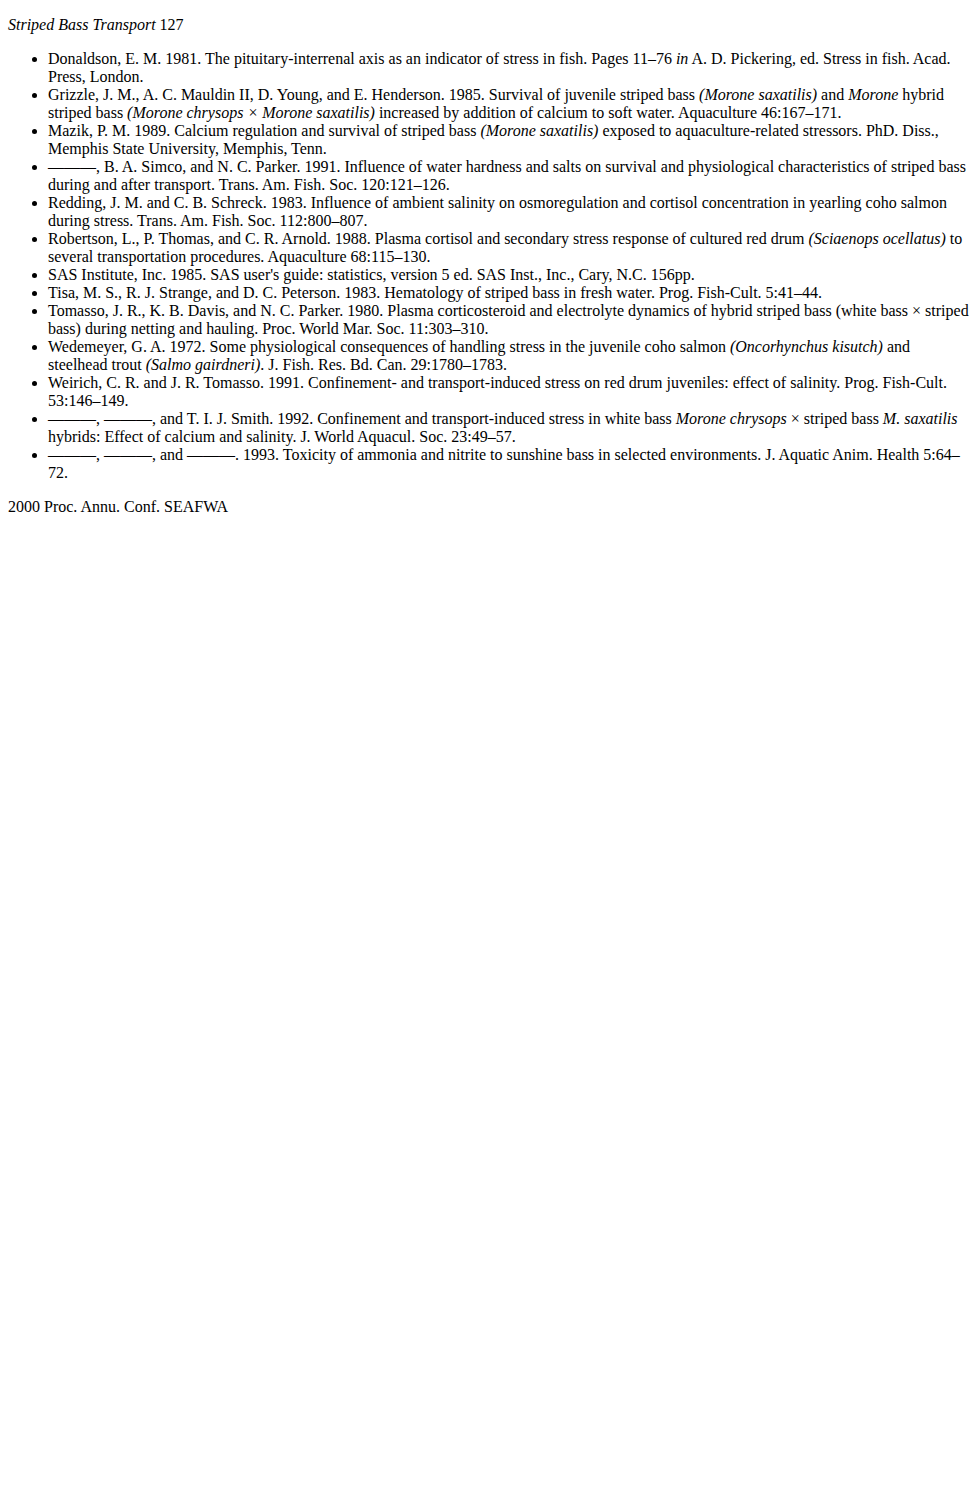Striped Bass Transport 127
Donaldson, E. M. 1981. The pituitary-interrenal axis as an indicator of stress in fish. Pages 11–76 in A. D. Pickering, ed. Stress in fish. Acad. Press, London.
Grizzle, J. M., A. C. Mauldin II, D. Young, and E. Henderson. 1985. Survival of juvenile striped bass (Morone saxatilis) and Morone hybrid striped bass (Morone chrysops × Morone saxatilis) increased by addition of calcium to soft water. Aquaculture 46:167–171.
Mazik, P. M. 1989. Calcium regulation and survival of striped bass (Morone saxatilis) exposed to aquaculture-related stressors. PhD. Diss., Memphis State University, Memphis, Tenn.
———, B. A. Simco, and N. C. Parker. 1991. Influence of water hardness and salts on survival and physiological characteristics of striped bass during and after transport. Trans. Am. Fish. Soc. 120:121–126.
Redding, J. M. and C. B. Schreck. 1983. Influence of ambient salinity on osmoregulation and cortisol concentration in yearling coho salmon during stress. Trans. Am. Fish. Soc. 112:800–807.
Robertson, L., P. Thomas, and C. R. Arnold. 1988. Plasma cortisol and secondary stress response of cultured red drum (Sciaenops ocellatus) to several transportation procedures. Aquaculture 68:115–130.
SAS Institute, Inc. 1985. SAS user's guide: statistics, version 5 ed. SAS Inst., Inc., Cary, N.C. 156pp.
Tisa, M. S., R. J. Strange, and D. C. Peterson. 1983. Hematology of striped bass in fresh water. Prog. Fish-Cult. 5:41–44.
Tomasso, J. R., K. B. Davis, and N. C. Parker. 1980. Plasma corticosteroid and electrolyte dynamics of hybrid striped bass (white bass × striped bass) during netting and hauling. Proc. World Mar. Soc. 11:303–310.
Wedemeyer, G. A. 1972. Some physiological consequences of handling stress in the juvenile coho salmon (Oncorhynchus kisutch) and steelhead trout (Salmo gairdneri). J. Fish. Res. Bd. Can. 29:1780–1783.
Weirich, C. R. and J. R. Tomasso. 1991. Confinement- and transport-induced stress on red drum juveniles: effect of salinity. Prog. Fish-Cult. 53:146–149.
———, ———, and T. I. J. Smith. 1992. Confinement and transport-induced stress in white bass Morone chrysops × striped bass M. saxatilis hybrids: Effect of calcium and salinity. J. World Aquacul. Soc. 23:49–57.
———, ———, and ———. 1993. Toxicity of ammonia and nitrite to sunshine bass in selected environments. J. Aquatic Anim. Health 5:64–72.
2000 Proc. Annu. Conf. SEAFWA